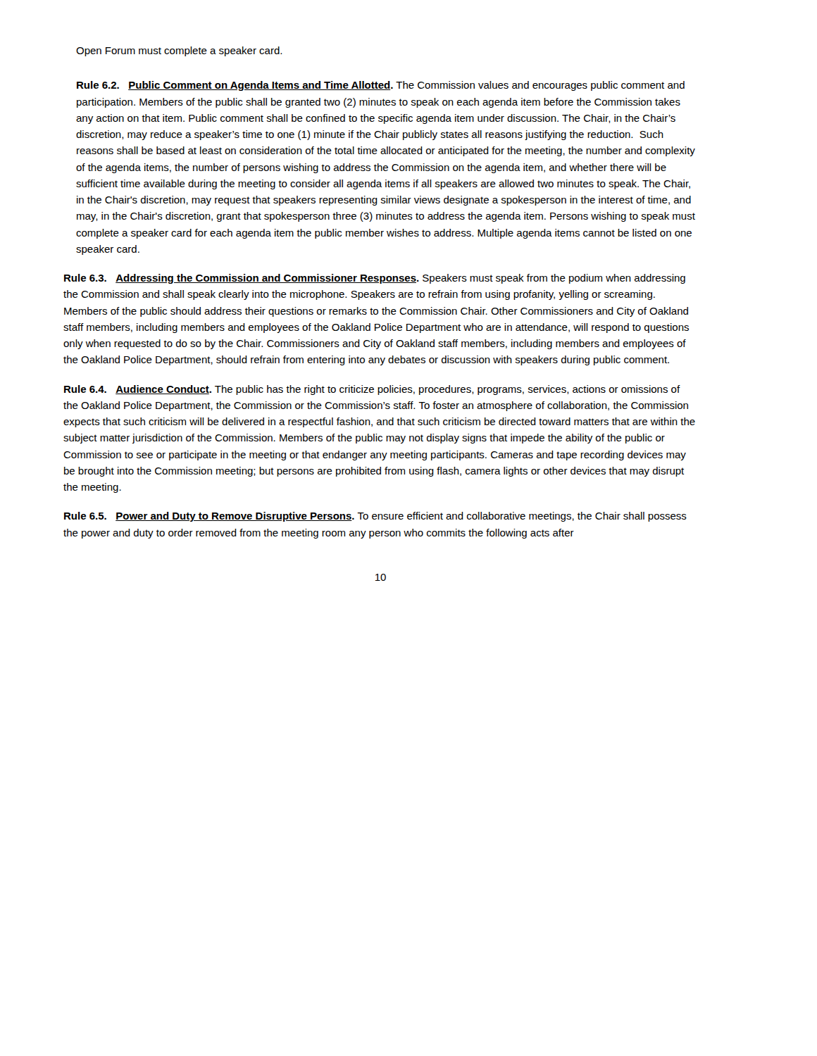Open Forum must complete a speaker card.
Rule 6.2. Public Comment on Agenda Items and Time Allotted. The Commission values and encourages public comment and participation. Members of the public shall be granted two (2) minutes to speak on each agenda item before the Commission takes any action on that item. Public comment shall be confined to the specific agenda item under discussion. The Chair, in the Chair’s discretion, may reduce a speaker’s time to one (1) minute if the Chair publicly states all reasons justifying the reduction. Such reasons shall be based at least on consideration of the total time allocated or anticipated for the meeting, the number and complexity of the agenda items, the number of persons wishing to address the Commission on the agenda item, and whether there will be sufficient time available during the meeting to consider all agenda items if all speakers are allowed two minutes to speak. The Chair, in the Chair's discretion, may request that speakers representing similar views designate a spokesperson in the interest of time, and may, in the Chair's discretion, grant that spokesperson three (3) minutes to address the agenda item. Persons wishing to speak must complete a speaker card for each agenda item the public member wishes to address. Multiple agenda items cannot be listed on one speaker card.
Rule 6.3. Addressing the Commission and Commissioner Responses. Speakers must speak from the podium when addressing the Commission and shall speak clearly into the microphone. Speakers are to refrain from using profanity, yelling or screaming. Members of the public should address their questions or remarks to the Commission Chair. Other Commissioners and City of Oakland staff members, including members and employees of the Oakland Police Department who are in attendance, will respond to questions only when requested to do so by the Chair. Commissioners and City of Oakland staff members, including members and employees of the Oakland Police Department, should refrain from entering into any debates or discussion with speakers during public comment.
Rule 6.4. Audience Conduct. The public has the right to criticize policies, procedures, programs, services, actions or omissions of the Oakland Police Department, the Commission or the Commission’s staff. To foster an atmosphere of collaboration, the Commission expects that such criticism will be delivered in a respectful fashion, and that such criticism be directed toward matters that are within the subject matter jurisdiction of the Commission. Members of the public may not display signs that impede the ability of the public or Commission to see or participate in the meeting or that endanger any meeting participants. Cameras and tape recording devices may be brought into the Commission meeting; but persons are prohibited from using flash, camera lights or other devices that may disrupt the meeting.
Rule 6.5. Power and Duty to Remove Disruptive Persons. To ensure efficient and collaborative meetings, the Chair shall possess the power and duty to order removed from the meeting room any person who commits the following acts after
10